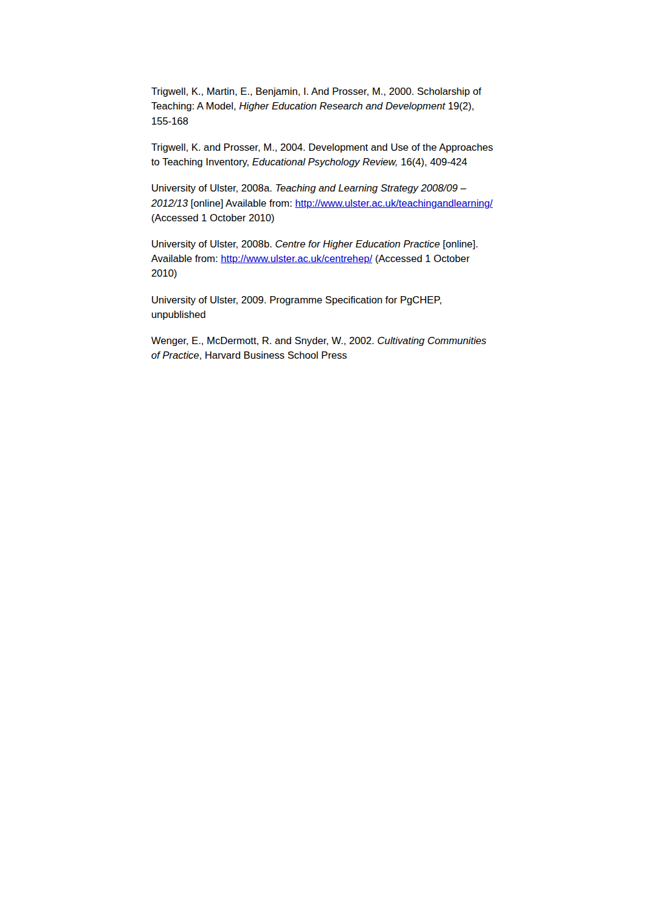Trigwell, K., Martin, E., Benjamin, I. And Prosser, M., 2000. Scholarship of Teaching: A Model, Higher Education Research and Development 19(2), 155-168
Trigwell, K. and Prosser, M., 2004. Development and Use of the Approaches to Teaching Inventory, Educational Psychology Review, 16(4), 409-424
University of Ulster, 2008a. Teaching and Learning Strategy 2008/09 – 2012/13 [online] Available from: http://www.ulster.ac.uk/teachingandlearning/ (Accessed 1 October 2010)
University of Ulster, 2008b. Centre for Higher Education Practice [online]. Available from: http://www.ulster.ac.uk/centrehep/ (Accessed 1 October 2010)
University of Ulster, 2009. Programme Specification for PgCHEP, unpublished
Wenger, E., McDermott, R. and Snyder, W., 2002. Cultivating Communities of Practice, Harvard Business School Press